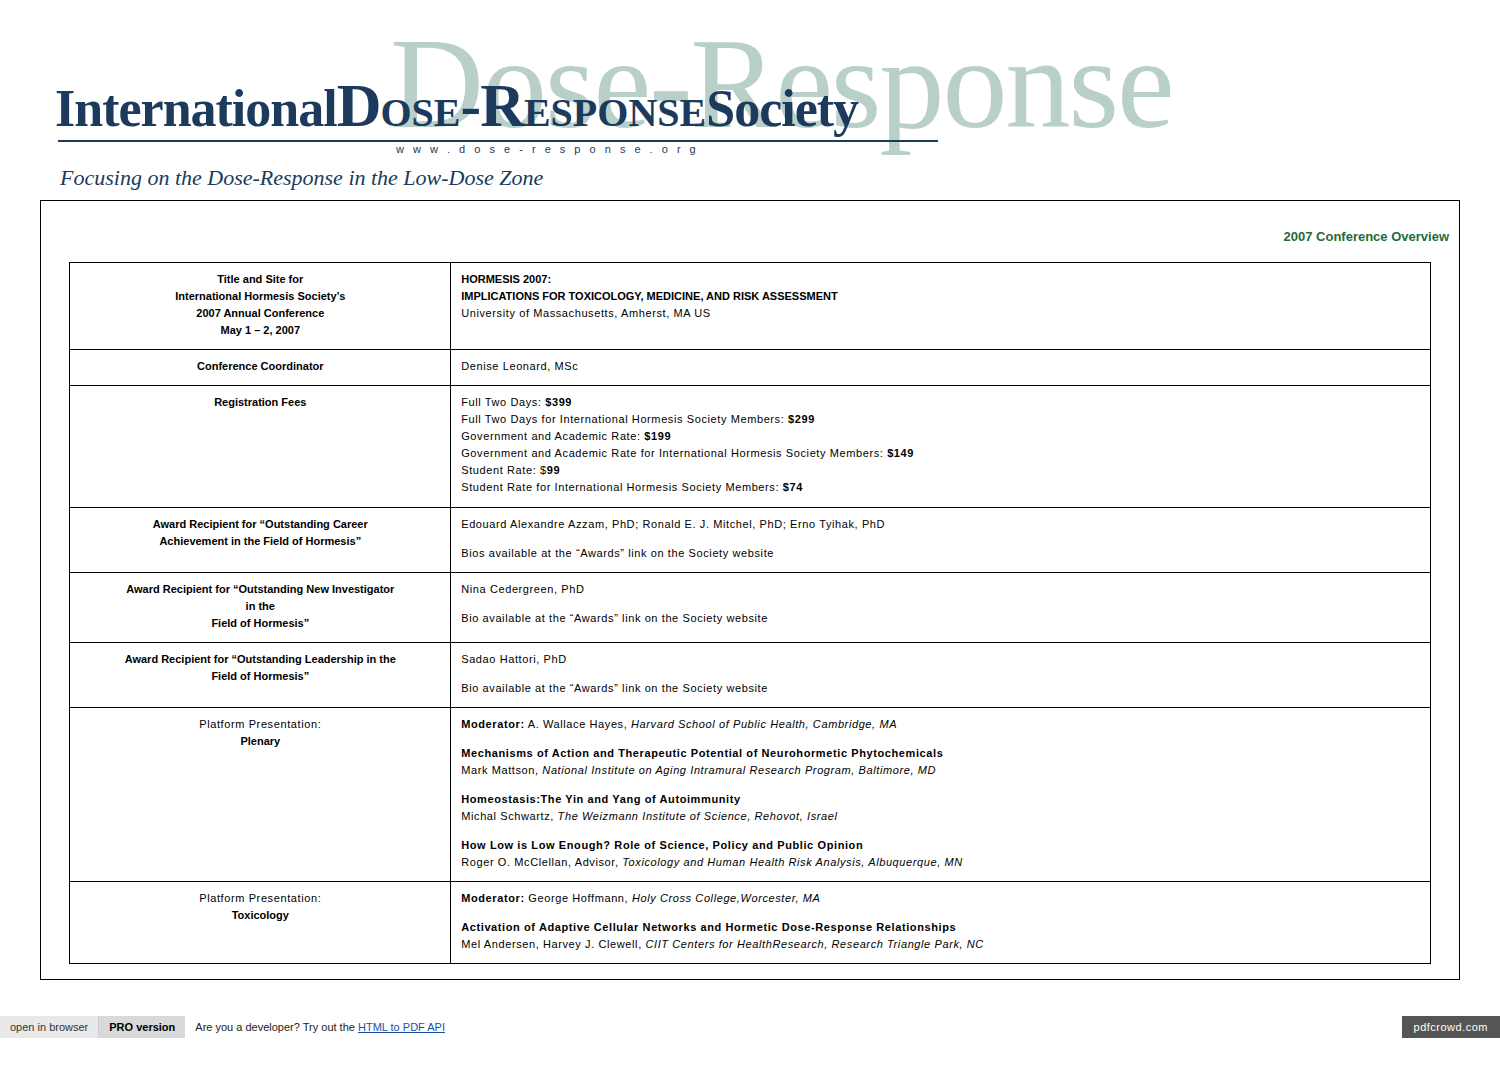Dose-Response
International DOSE-R ESPONSE Society
w w w . d o s e - r e s p o n s e . o r g
Focusing on the Dose-Response in the Low-Dose Zone
2007 Conference Overview
| Title and Site for International Hormesis Society’s 2007 Annual Conference May 1 – 2, 2007 | HORMESIS 2007: IMPLICATIONS FOR TOXICOLOGY, MEDICINE, AND RISK ASSESSMENT University of Massachusetts, Amherst, MA US |
| Conference Coordinator | Denise Leonard, MSc |
| Registration Fees | Full Two Days: $399 Full Two Days for International Hormesis Society Members: $299 Government and Academic Rate: $199 Government and Academic Rate for International Hormesis Society Members: $149 Student Rate: $ 99 Student Rate for International Hormesis Society Members: $74 |
| Award Recipient for “Outstanding Career Achievement in the Field of Hormesis” | Edouard Alexandre Azzam, PhD; Ronald E. J. Mitchel, PhD; Erno Tyihak, PhD Bios available at the “Awards” link on the Society website |
| Award Recipient for “Outstanding New Investigator in the Field of Hormesis” | Nina Cedergreen, PhD Bio available at the “Awards” link on the Society website |
| Award Recipient for “Outstanding Leadership in the Field of Hormesis” | Sadao Hattori, PhD Bio available at the “Awards” link on the Society website |
| Platform Presentation: Plenary | Moderator: A. Wallace Hayes, Harvard School of Public Health, Cambridge, MA Mechanisms of Action and Therapeutic Potential of Neurohormetic Phytochemicals Mark Mattson, National Institute on Aging Intramural Research Program, Baltimore, MD Homeostasis:The Yin and Yang of Autoimmunity Michal Schwartz, The Weizmann Institute of Science, Rehovot, Israel How Low is Low Enough? Role of Science, Policy and Public Opinion Roger O. McClellan, Advisor, Toxicology and Human Health Risk Analysis, Albuquerque, MN |
| Platform Presentation: Toxicology | Moderator: George Hoffmann, Holy Cross College,Worcester, MA Activation of Adaptive Cellular Networks and Hormetic Dose-Response Relationships Mel Andersen, Harvey J. Clewell, CIIT Centers for HealthResearch, Research Triangle Park, NC |
open in browser PRO version Are you a developer? Try out the HTML to PDF API pdfcrowd.com